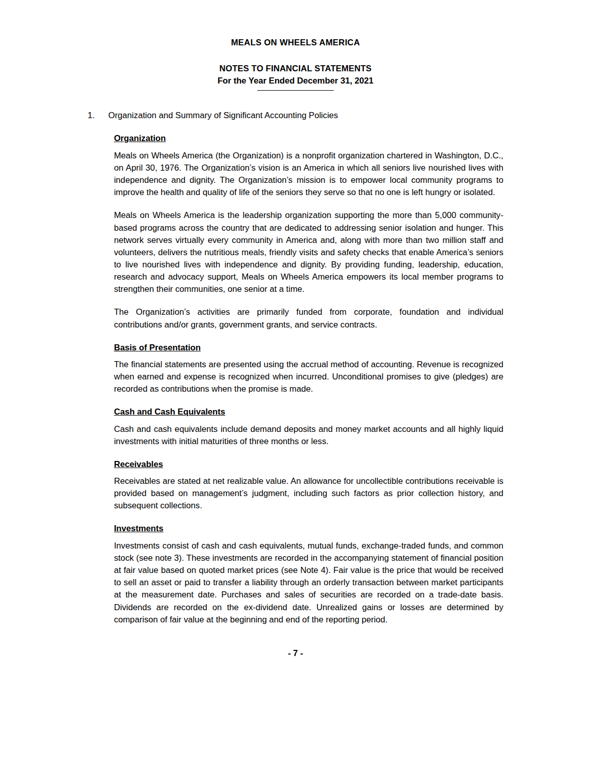MEALS ON WHEELS AMERICA
NOTES TO FINANCIAL STATEMENTS
For the Year Ended December 31, 2021
1. Organization and Summary of Significant Accounting Policies
Organization
Meals on Wheels America (the Organization) is a nonprofit organization chartered in Washington, D.C., on April 30, 1976. The Organization’s vision is an America in which all seniors live nourished lives with independence and dignity. The Organization’s mission is to empower local community programs to improve the health and quality of life of the seniors they serve so that no one is left hungry or isolated.
Meals on Wheels America is the leadership organization supporting the more than 5,000 community-based programs across the country that are dedicated to addressing senior isolation and hunger. This network serves virtually every community in America and, along with more than two million staff and volunteers, delivers the nutritious meals, friendly visits and safety checks that enable America’s seniors to live nourished lives with independence and dignity. By providing funding, leadership, education, research and advocacy support, Meals on Wheels America empowers its local member programs to strengthen their communities, one senior at a time.
The Organization’s activities are primarily funded from corporate, foundation and individual contributions and/or grants, government grants, and service contracts.
Basis of Presentation
The financial statements are presented using the accrual method of accounting. Revenue is recognized when earned and expense is recognized when incurred. Unconditional promises to give (pledges) are recorded as contributions when the promise is made.
Cash and Cash Equivalents
Cash and cash equivalents include demand deposits and money market accounts and all highly liquid investments with initial maturities of three months or less.
Receivables
Receivables are stated at net realizable value. An allowance for uncollectible contributions receivable is provided based on management’s judgment, including such factors as prior collection history, and subsequent collections.
Investments
Investments consist of cash and cash equivalents, mutual funds, exchange-traded funds, and common stock (see note 3). These investments are recorded in the accompanying statement of financial position at fair value based on quoted market prices (see Note 4). Fair value is the price that would be received to sell an asset or paid to transfer a liability through an orderly transaction between market participants at the measurement date. Purchases and sales of securities are recorded on a trade-date basis. Dividends are recorded on the ex-dividend date. Unrealized gains or losses are determined by comparison of fair value at the beginning and end of the reporting period.
- 7 -